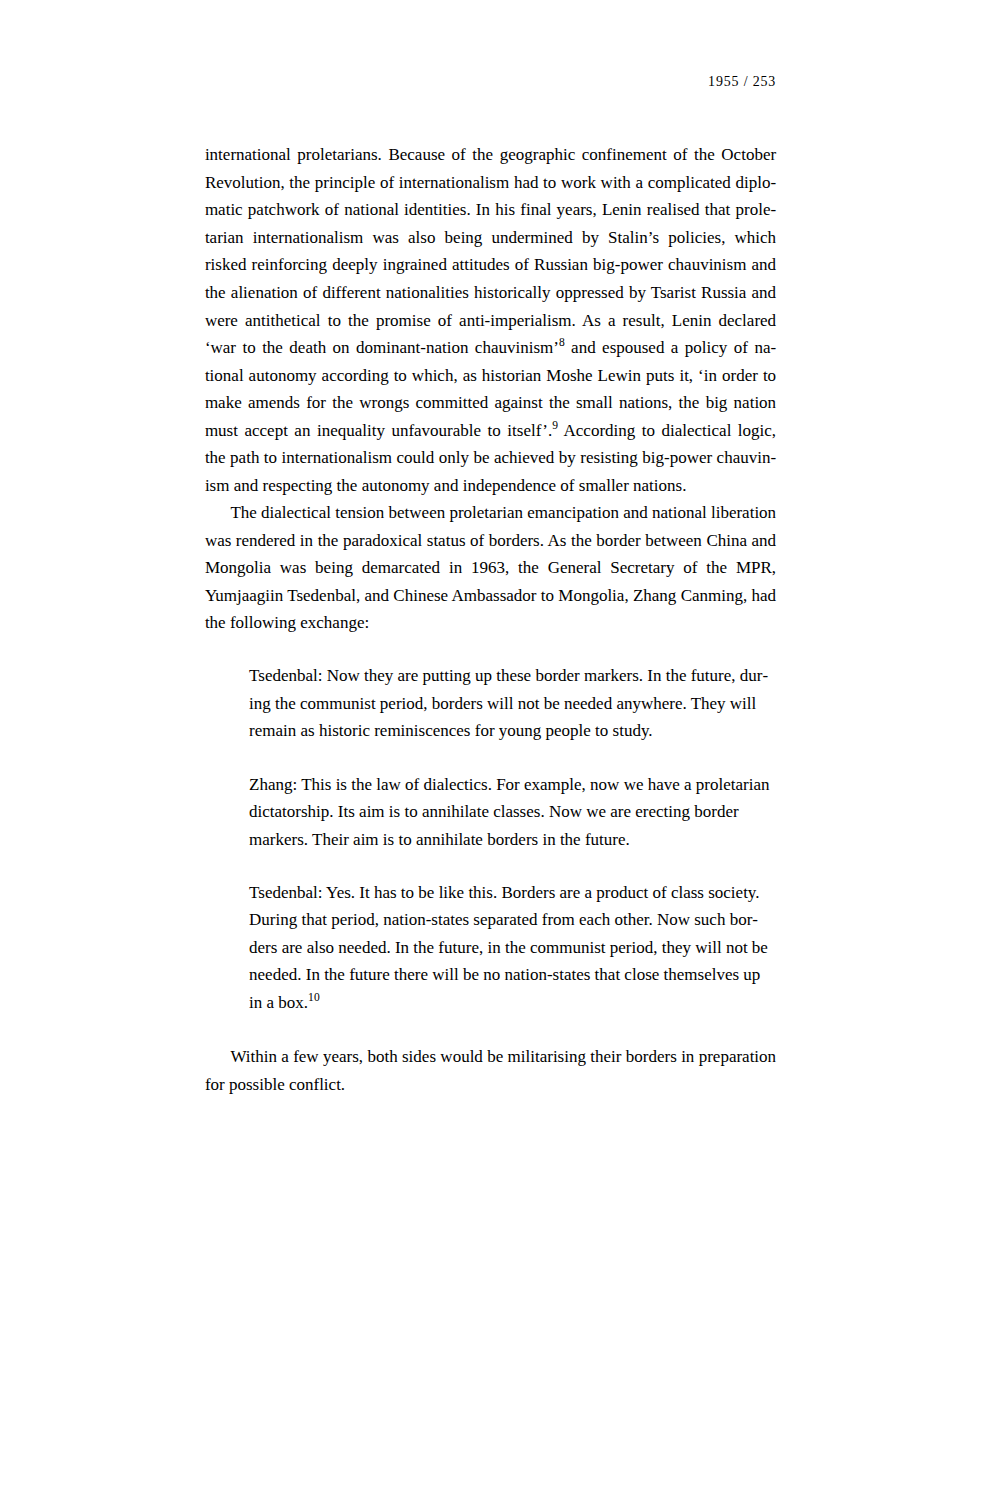1955 / 253
international proletarians. Because of the geographic confinement of the October Revolution, the principle of internationalism had to work with a complicated diplomatic patchwork of national identities. In his final years, Lenin realised that proletarian internationalism was also being undermined by Stalin’s policies, which risked reinforcing deeply ingrained attitudes of Russian big-power chauvinism and the alienation of different nationalities historically oppressed by Tsarist Russia and were antithetical to the promise of anti-imperialism. As a result, Lenin declared ‘war to the death on dominant-nation chauvinism’8 and espoused a policy of national autonomy according to which, as historian Moshe Lewin puts it, ‘in order to make amends for the wrongs committed against the small nations, the big nation must accept an inequality unfavourable to itself’.9 According to dialectical logic, the path to internationalism could only be achieved by resisting big-power chauvinism and respecting the autonomy and independence of smaller nations.
The dialectical tension between proletarian emancipation and national liberation was rendered in the paradoxical status of borders. As the border between China and Mongolia was being demarcated in 1963, the General Secretary of the MPR, Yumjaagiin Tsedenbal, and Chinese Ambassador to Mongolia, Zhang Canming, had the following exchange:
Tsedenbal: Now they are putting up these border markers. In the future, during the communist period, borders will not be needed anywhere. They will remain as historic reminiscences for young people to study.
Zhang: This is the law of dialectics. For example, now we have a proletarian dictatorship. Its aim is to annihilate classes. Now we are erecting border markers. Their aim is to annihilate borders in the future.
Tsedenbal: Yes. It has to be like this. Borders are a product of class society. During that period, nation-states separated from each other. Now such borders are also needed. In the future, in the communist period, they will not be needed. In the future there will be no nation-states that close themselves up in a box.10
Within a few years, both sides would be militarising their borders in preparation for possible conflict.